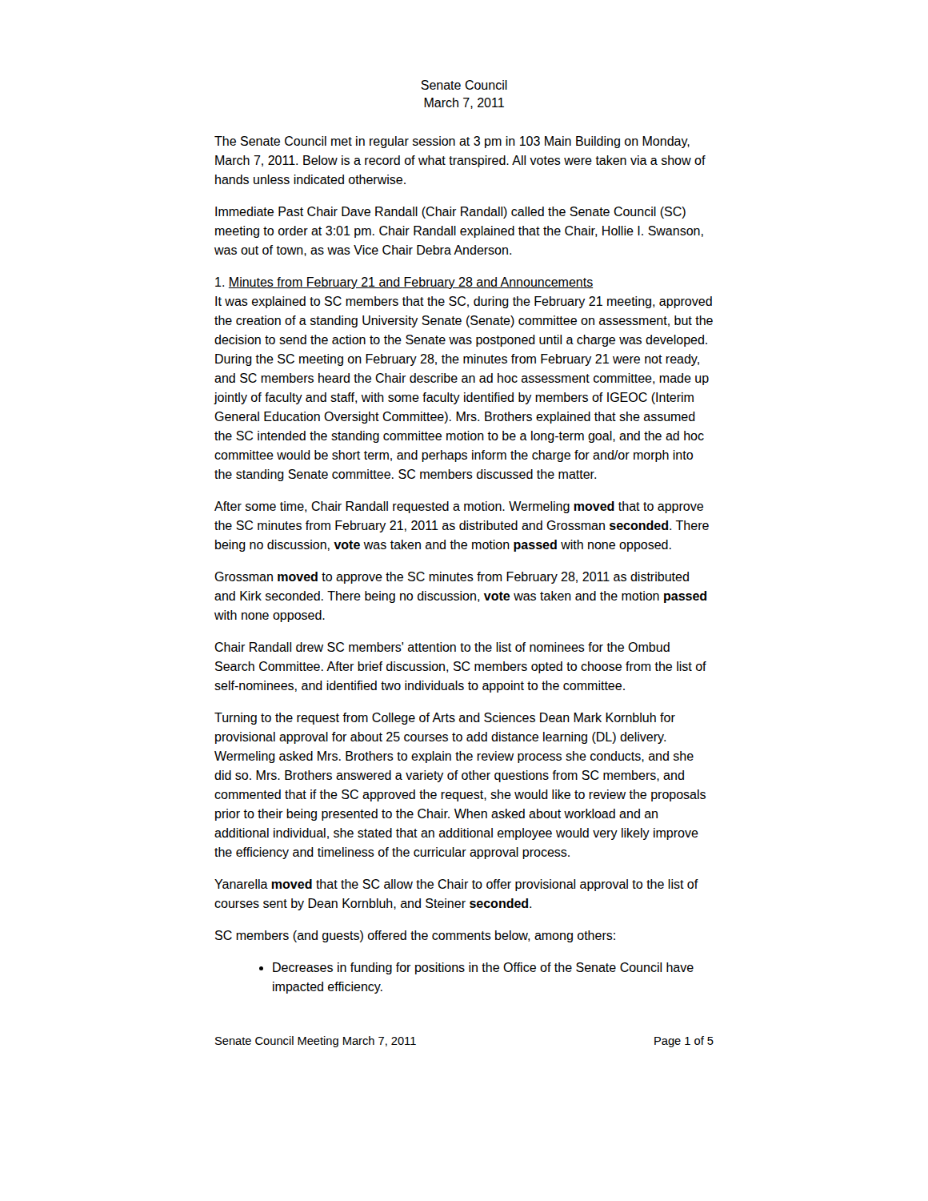Senate Council
March 7, 2011
The Senate Council met in regular session at 3 pm in 103 Main Building on Monday, March 7, 2011. Below is a record of what transpired. All votes were taken via a show of hands unless indicated otherwise.
Immediate Past Chair Dave Randall (Chair Randall) called the Senate Council (SC) meeting to order at 3:01 pm. Chair Randall explained that the Chair, Hollie I. Swanson, was out of town, as was Vice Chair Debra Anderson.
1. Minutes from February 21 and February 28 and Announcements
It was explained to SC members that the SC, during the February 21 meeting, approved the creation of a standing University Senate (Senate) committee on assessment, but the decision to send the action to the Senate was postponed until a charge was developed. During the SC meeting on February 28, the minutes from February 21 were not ready, and SC members heard the Chair describe an ad hoc assessment committee, made up jointly of faculty and staff, with some faculty identified by members of IGEOC (Interim General Education Oversight Committee). Mrs. Brothers explained that she assumed the SC intended the standing committee motion to be a long-term goal, and the ad hoc committee would be short term, and perhaps inform the charge for and/or morph into the standing Senate committee. SC members discussed the matter.
After some time, Chair Randall requested a motion. Wermeling moved that to approve the SC minutes from February 21, 2011 as distributed and Grossman seconded. There being no discussion, vote was taken and the motion passed with none opposed.
Grossman moved to approve the SC minutes from February 28, 2011 as distributed and Kirk seconded. There being no discussion, vote was taken and the motion passed with none opposed.
Chair Randall drew SC members' attention to the list of nominees for the Ombud Search Committee. After brief discussion, SC members opted to choose from the list of self-nominees, and identified two individuals to appoint to the committee.
Turning to the request from College of Arts and Sciences Dean Mark Kornbluh for provisional approval for about 25 courses to add distance learning (DL) delivery. Wermeling asked Mrs. Brothers to explain the review process she conducts, and she did so. Mrs. Brothers answered a variety of other questions from SC members, and commented that if the SC approved the request, she would like to review the proposals prior to their being presented to the Chair. When asked about workload and an additional individual, she stated that an additional employee would very likely improve the efficiency and timeliness of the curricular approval process.
Yanarella moved that the SC allow the Chair to offer provisional approval to the list of courses sent by Dean Kornbluh, and Steiner seconded.
SC members (and guests) offered the comments below, among others:
Decreases in funding for positions in the Office of the Senate Council have impacted efficiency.
Senate Council Meeting March 7, 2011 Page 1 of 5